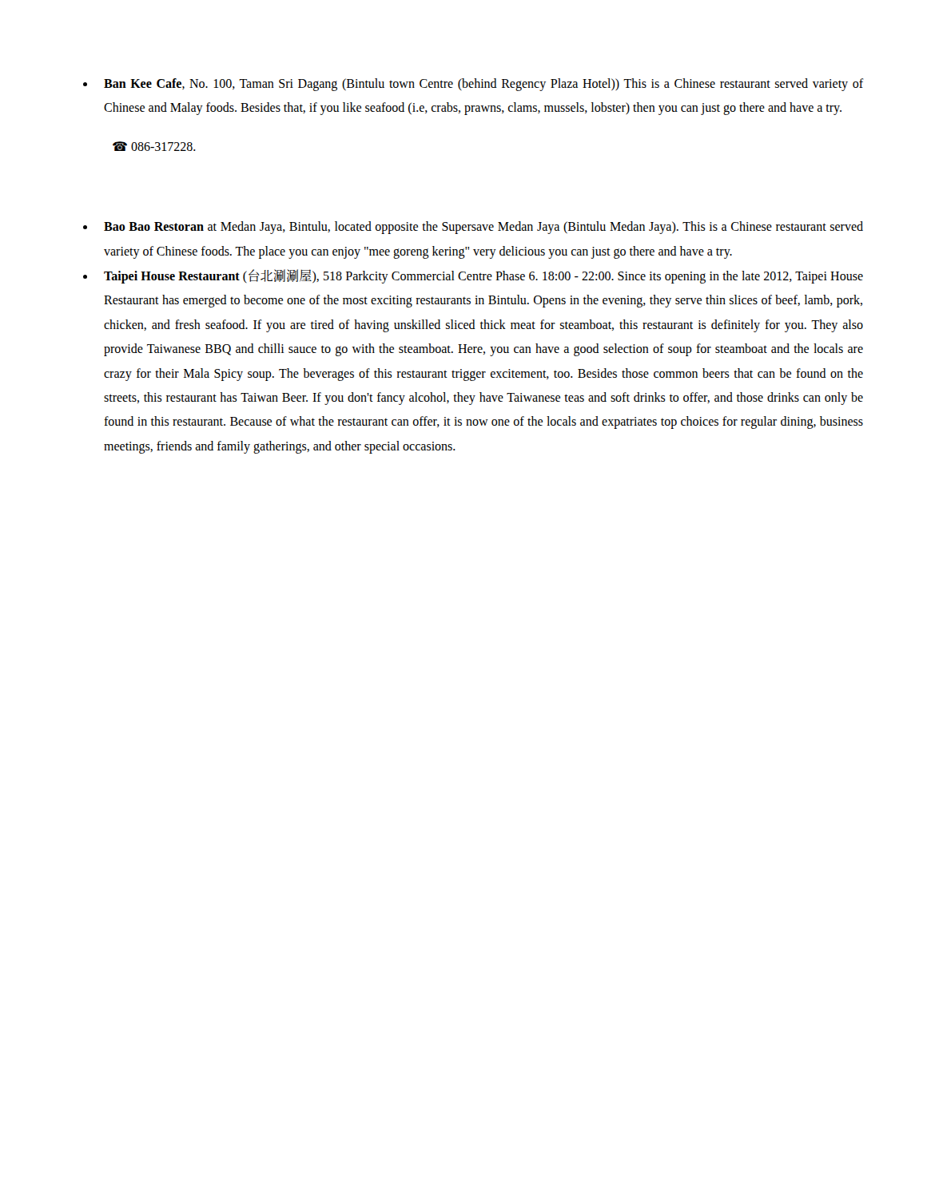Ban Kee Cafe, No. 100, Taman Sri Dagang (Bintulu town Centre (behind Regency Plaza Hotel)) This is a Chinese restaurant served variety of Chinese and Malay foods. Besides that, if you like seafood (i.e, crabs, prawns, clams, mussels, lobster) then you can just go there and have a try.
☎ 086-317228.
Bao Bao Restoran at Medan Jaya, Bintulu, located opposite the Supersave Medan Jaya (Bintulu Medan Jaya). This is a Chinese restaurant served variety of Chinese foods. The place you can enjoy "mee goreng kering" very delicious you can just go there and have a try.
Taipei House Restaurant (台北涮涮屋), 518 Parkcity Commercial Centre Phase 6. 18:00 - 22:00. Since its opening in the late 2012, Taipei House Restaurant has emerged to become one of the most exciting restaurants in Bintulu. Opens in the evening, they serve thin slices of beef, lamb, pork, chicken, and fresh seafood. If you are tired of having unskilled sliced thick meat for steamboat, this restaurant is definitely for you. They also provide Taiwanese BBQ and chilli sauce to go with the steamboat. Here, you can have a good selection of soup for steamboat and the locals are crazy for their Mala Spicy soup. The beverages of this restaurant trigger excitement, too. Besides those common beers that can be found on the streets, this restaurant has Taiwan Beer. If you don't fancy alcohol, they have Taiwanese teas and soft drinks to offer, and those drinks can only be found in this restaurant. Because of what the restaurant can offer, it is now one of the locals and expatriates top choices for regular dining, business meetings, friends and family gatherings, and other special occasions.